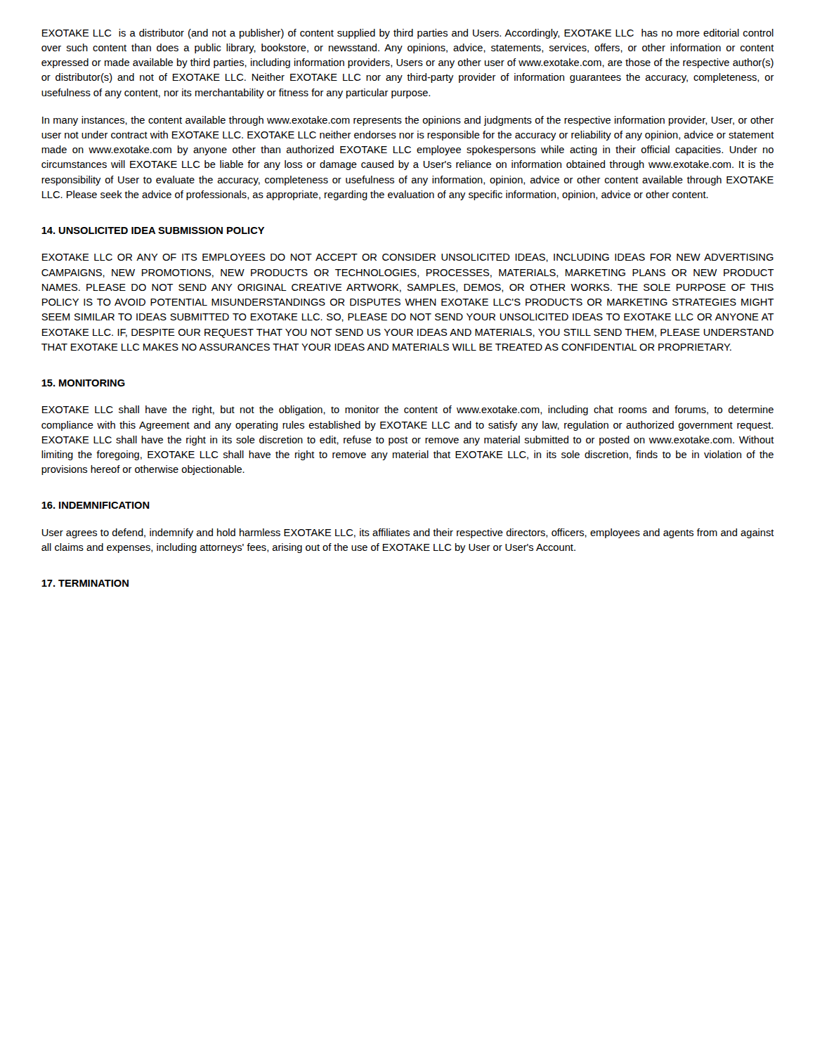EXOTAKE LLC is a distributor (and not a publisher) of content supplied by third parties and Users. Accordingly, EXOTAKE LLC has no more editorial control over such content than does a public library, bookstore, or newsstand. Any opinions, advice, statements, services, offers, or other information or content expressed or made available by third parties, including information providers, Users or any other user of www.exotake.com, are those of the respective author(s) or distributor(s) and not of EXOTAKE LLC. Neither EXOTAKE LLC nor any third-party provider of information guarantees the accuracy, completeness, or usefulness of any content, nor its merchantability or fitness for any particular purpose.
In many instances, the content available through www.exotake.com represents the opinions and judgments of the respective information provider, User, or other user not under contract with EXOTAKE LLC. EXOTAKE LLC neither endorses nor is responsible for the accuracy or reliability of any opinion, advice or statement made on www.exotake.com by anyone other than authorized EXOTAKE LLC employee spokespersons while acting in their official capacities. Under no circumstances will EXOTAKE LLC be liable for any loss or damage caused by a User's reliance on information obtained through www.exotake.com. It is the responsibility of User to evaluate the accuracy, completeness or usefulness of any information, opinion, advice or other content available through EXOTAKE LLC. Please seek the advice of professionals, as appropriate, regarding the evaluation of any specific information, opinion, advice or other content.
14. UNSOLICITED IDEA SUBMISSION POLICY
EXOTAKE LLC OR ANY OF ITS EMPLOYEES DO NOT ACCEPT OR CONSIDER UNSOLICITED IDEAS, INCLUDING IDEAS FOR NEW ADVERTISING CAMPAIGNS, NEW PROMOTIONS, NEW PRODUCTS OR TECHNOLOGIES, PROCESSES, MATERIALS, MARKETING PLANS OR NEW PRODUCT NAMES. PLEASE DO NOT SEND ANY ORIGINAL CREATIVE ARTWORK, SAMPLES, DEMOS, OR OTHER WORKS. THE SOLE PURPOSE OF THIS POLICY IS TO AVOID POTENTIAL MISUNDERSTANDINGS OR DISPUTES WHEN EXOTAKE LLC'S PRODUCTS OR MARKETING STRATEGIES MIGHT SEEM SIMILAR TO IDEAS SUBMITTED TO EXOTAKE LLC. SO, PLEASE DO NOT SEND YOUR UNSOLICITED IDEAS TO EXOTAKE LLC OR ANYONE AT EXOTAKE LLC. IF, DESPITE OUR REQUEST THAT YOU NOT SEND US YOUR IDEAS AND MATERIALS, YOU STILL SEND THEM, PLEASE UNDERSTAND THAT EXOTAKE LLC MAKES NO ASSURANCES THAT YOUR IDEAS AND MATERIALS WILL BE TREATED AS CONFIDENTIAL OR PROPRIETARY.
15. MONITORING
EXOTAKE LLC shall have the right, but not the obligation, to monitor the content of www.exotake.com, including chat rooms and forums, to determine compliance with this Agreement and any operating rules established by EXOTAKE LLC and to satisfy any law, regulation or authorized government request. EXOTAKE LLC shall have the right in its sole discretion to edit, refuse to post or remove any material submitted to or posted on www.exotake.com. Without limiting the foregoing, EXOTAKE LLC shall have the right to remove any material that EXOTAKE LLC, in its sole discretion, finds to be in violation of the provisions hereof or otherwise objectionable.
16. INDEMNIFICATION
User agrees to defend, indemnify and hold harmless EXOTAKE LLC, its affiliates and their respective directors, officers, employees and agents from and against all claims and expenses, including attorneys' fees, arising out of the use of EXOTAKE LLC by User or User's Account.
17. TERMINATION